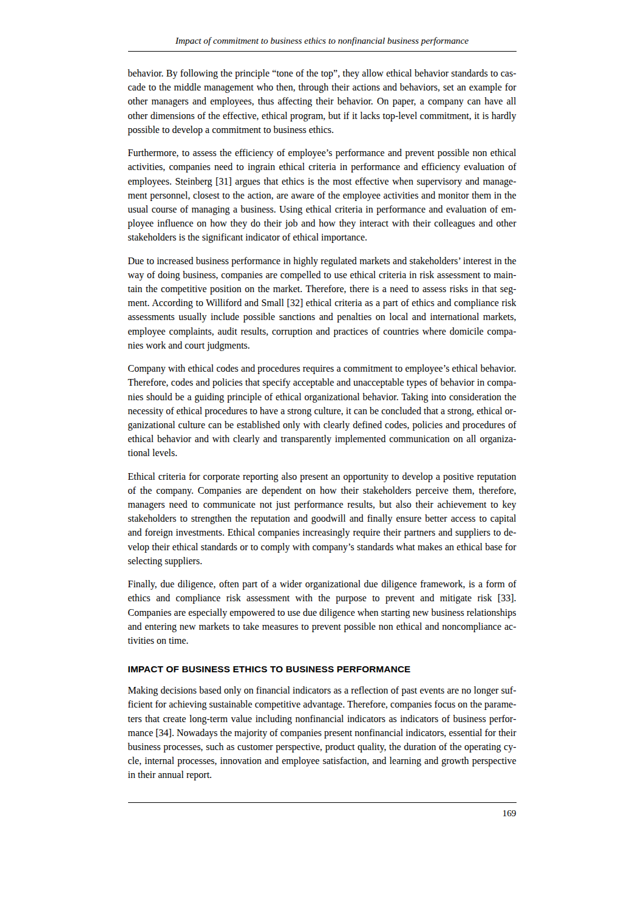Impact of commitment to business ethics to nonfinancial business performance
behavior. By following the principle “tone of the top”, they allow ethical behavior standards to cascade to the middle management who then, through their actions and behaviors, set an example for other managers and employees, thus affecting their behavior. On paper, a company can have all other dimensions of the effective, ethical program, but if it lacks top-level commitment, it is hardly possible to develop a commitment to business ethics.
Furthermore, to assess the efficiency of employee’s performance and prevent possible non ethical activities, companies need to ingrain ethical criteria in performance and efficiency evaluation of employees. Steinberg [31] argues that ethics is the most effective when supervisory and management personnel, closest to the action, are aware of the employee activities and monitor them in the usual course of managing a business. Using ethical criteria in performance and evaluation of employee influence on how they do their job and how they interact with their colleagues and other stakeholders is the significant indicator of ethical importance.
Due to increased business performance in highly regulated markets and stakeholders’ interest in the way of doing business, companies are compelled to use ethical criteria in risk assessment to maintain the competitive position on the market. Therefore, there is a need to assess risks in that segment. According to Williford and Small [32] ethical criteria as a part of ethics and compliance risk assessments usually include possible sanctions and penalties on local and international markets, employee complaints, audit results, corruption and practices of countries where domicile companies work and court judgments.
Company with ethical codes and procedures requires a commitment to employee’s ethical behavior. Therefore, codes and policies that specify acceptable and unacceptable types of behavior in companies should be a guiding principle of ethical organizational behavior. Taking into consideration the necessity of ethical procedures to have a strong culture, it can be concluded that a strong, ethical organizational culture can be established only with clearly defined codes, policies and procedures of ethical behavior and with clearly and transparently implemented communication on all organizational levels.
Ethical criteria for corporate reporting also present an opportunity to develop a positive reputation of the company. Companies are dependent on how their stakeholders perceive them, therefore, managers need to communicate not just performance results, but also their achievement to key stakeholders to strengthen the reputation and goodwill and finally ensure better access to capital and foreign investments. Ethical companies increasingly require their partners and suppliers to develop their ethical standards or to comply with company’s standards what makes an ethical base for selecting suppliers.
Finally, due diligence, often part of a wider organizational due diligence framework, is a form of ethics and compliance risk assessment with the purpose to prevent and mitigate risk [33]. Companies are especially empowered to use due diligence when starting new business relationships and entering new markets to take measures to prevent possible non ethical and noncompliance activities on time.
Impact of business ethics to business performance
Making decisions based only on financial indicators as a reflection of past events are no longer sufficient for achieving sustainable competitive advantage. Therefore, companies focus on the parameters that create long-term value including nonfinancial indicators as indicators of business performance [34]. Nowadays the majority of companies present nonfinancial indicators, essential for their business processes, such as customer perspective, product quality, the duration of the operating cycle, internal processes, innovation and employee satisfaction, and learning and growth perspective in their annual report.
169